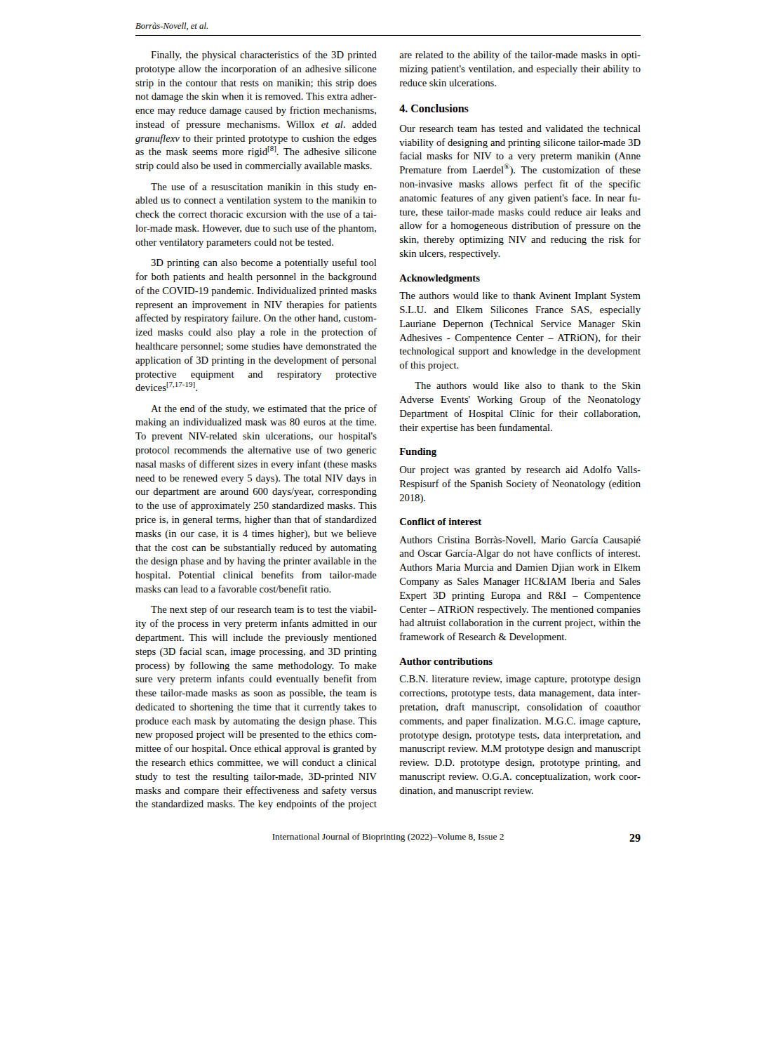Borràs-Novell, et al.
Finally, the physical characteristics of the 3D printed prototype allow the incorporation of an adhesive silicone strip in the contour that rests on manikin; this strip does not damage the skin when it is removed. This extra adherence may reduce damage caused by friction mechanisms, instead of pressure mechanisms. Willox et al. added granuflexv to their printed prototype to cushion the edges as the mask seems more rigid[8]. The adhesive silicone strip could also be used in commercially available masks.
The use of a resuscitation manikin in this study enabled us to connect a ventilation system to the manikin to check the correct thoracic excursion with the use of a tailor-made mask. However, due to such use of the phantom, other ventilatory parameters could not be tested.
3D printing can also become a potentially useful tool for both patients and health personnel in the background of the COVID-19 pandemic. Individualized printed masks represent an improvement in NIV therapies for patients affected by respiratory failure. On the other hand, customized masks could also play a role in the protection of healthcare personnel; some studies have demonstrated the application of 3D printing in the development of personal protective equipment and respiratory protective devices[7,17-19].
At the end of the study, we estimated that the price of making an individualized mask was 80 euros at the time. To prevent NIV-related skin ulcerations, our hospital's protocol recommends the alternative use of two generic nasal masks of different sizes in every infant (these masks need to be renewed every 5 days). The total NIV days in our department are around 600 days/year, corresponding to the use of approximately 250 standardized masks. This price is, in general terms, higher than that of standardized masks (in our case, it is 4 times higher), but we believe that the cost can be substantially reduced by automating the design phase and by having the printer available in the hospital. Potential clinical benefits from tailor-made masks can lead to a favorable cost/benefit ratio.
The next step of our research team is to test the viability of the process in very preterm infants admitted in our department. This will include the previously mentioned steps (3D facial scan, image processing, and 3D printing process) by following the same methodology. To make sure very preterm infants could eventually benefit from these tailor-made masks as soon as possible, the team is dedicated to shortening the time that it currently takes to produce each mask by automating the design phase. This new proposed project will be presented to the ethics committee of our hospital. Once ethical approval is granted by the research ethics committee, we will conduct a clinical study to test the resulting tailor-made, 3D-printed NIV masks and compare their effectiveness and safety versus the standardized masks. The key endpoints of the project are related to the ability of the tailor-made masks in optimizing patient's ventilation, and especially their ability to reduce skin ulcerations.
4. Conclusions
Our research team has tested and validated the technical viability of designing and printing silicone tailor-made 3D facial masks for NIV to a very preterm manikin (Anne Premature from Laerdel®). The customization of these non-invasive masks allows perfect fit of the specific anatomic features of any given patient's face. In near future, these tailor-made masks could reduce air leaks and allow for a homogeneous distribution of pressure on the skin, thereby optimizing NIV and reducing the risk for skin ulcers, respectively.
Acknowledgments
The authors would like to thank Avinent Implant System S.L.U. and Elkem Silicones France SAS, especially Lauriane Depernon (Technical Service Manager Skin Adhesives - Compentence Center – ATRiON), for their technological support and knowledge in the development of this project.
The authors would like also to thank to the Skin Adverse Events' Working Group of the Neonatology Department of Hospital Clínic for their collaboration, their expertise has been fundamental.
Funding
Our project was granted by research aid Adolfo Valls-Respisurf of the Spanish Society of Neonatology (edition 2018).
Conflict of interest
Authors Cristina Borràs-Novell, Mario García Causapié and Oscar García-Algar do not have conflicts of interest. Authors Maria Murcia and Damien Djian work in Elkem Company as Sales Manager HC&IAM Iberia and Sales Expert 3D printing Europa and R&I – Compentence Center – ATRiON respectively. The mentioned companies had altruist collaboration in the current project, within the framework of Research & Development.
Author contributions
C.B.N. literature review, image capture, prototype design corrections, prototype tests, data management, data interpretation, draft manuscript, consolidation of coauthor comments, and paper finalization. M.G.C. image capture, prototype design, prototype tests, data interpretation, and manuscript review. M.M prototype design and manuscript review. D.D. prototype design, prototype printing, and manuscript review. O.G.A. conceptualization, work coordination, and manuscript review.
International Journal of Bioprinting (2022)–Volume 8, Issue 2
29